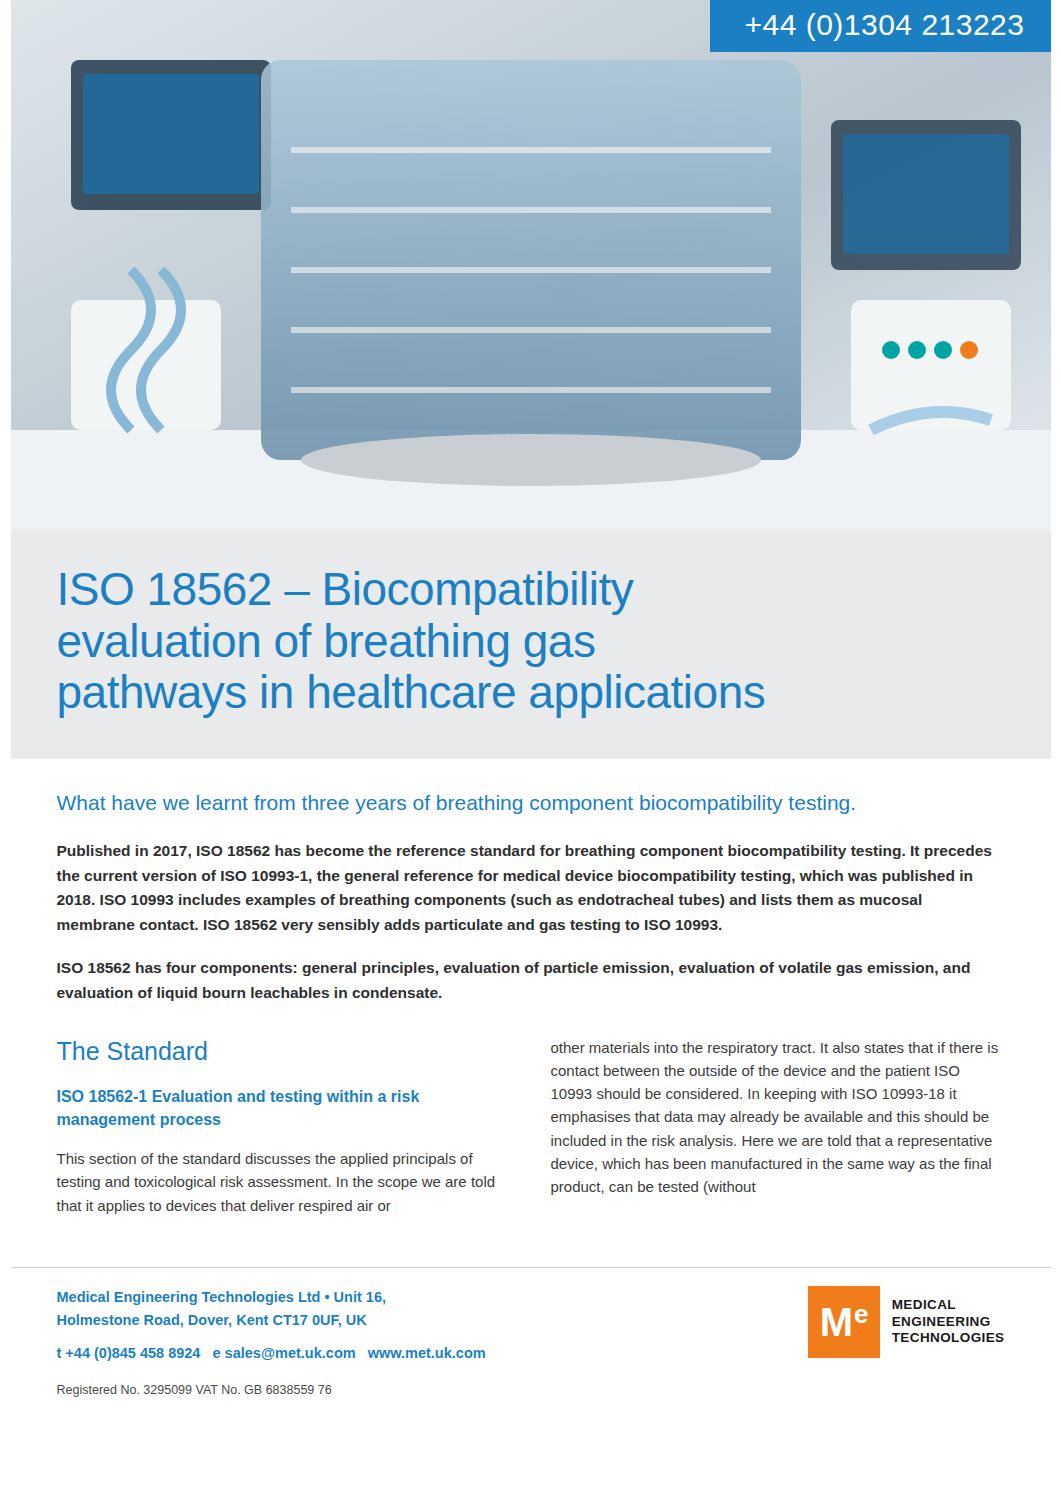+44 (0)1304 213223
ISO 18562 – Biocompatibility
evaluation of breathing gas
pathways in healthcare applications
What have we learnt from three years of breathing component biocompatibility testing.
Published in 2017, ISO 18562 has become the reference standard for breathing component biocompatibility testing. It precedes the current version of ISO 10993-1, the general reference for medical device biocompatibility testing, which was published in 2018. ISO 10993 includes examples of breathing components (such as endotracheal tubes) and lists them as mucosal membrane contact. ISO 18562 very sensibly adds particulate and gas testing to ISO 10993.
ISO 18562 has four components: general principles, evaluation of particle emission, evaluation of volatile gas emission, and evaluation of liquid bourn leachables in condensate.
The Standard
ISO 18562-1 Evaluation and testing within a risk management process
This section of the standard discusses the applied principals of testing and toxicological risk assessment. In the scope we are told that it applies to devices that deliver respired air or
other materials into the respiratory tract. It also states that if there is contact between the outside of the device and the patient ISO 10993 should be considered. In keeping with ISO 10993-18 it emphasises that data may already be available and this should be included in the risk analysis. Here we are told that a representative device, which has been manufactured in the same way as the final product, can be tested (without
Medical Engineering Technologies Ltd • Unit 16,
Holmestone Road, Dover, Kent CT17 0UF, UK
t +44 (0)845 458 8924 e sales@met.uk.com www. met.uk.com
Registered No. 3295099 VAT No. GB 6838559 76
Me
Medical
Engineering
Technologies